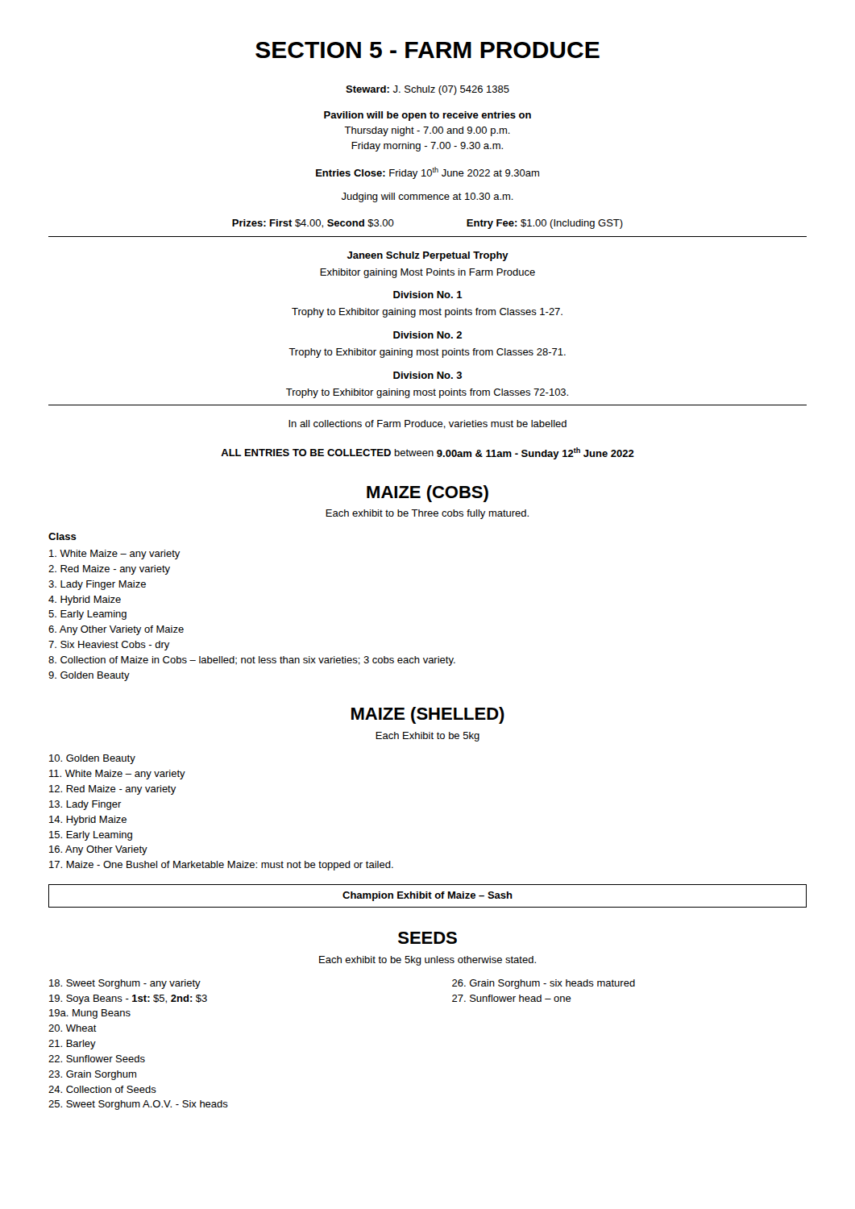SECTION 5 - FARM PRODUCE
Steward: J. Schulz (07) 5426 1385
Pavilion will be open to receive entries on
Thursday night - 7.00 and 9.00 p.m.
Friday morning - 7.00 - 9.30 a.m.
Entries Close: Friday 10th June 2022 at 9.30am
Judging will commence at 10.30 a.m.
Prizes: First $4.00, Second $3.00
Entry Fee: $1.00 (Including GST)
Janeen Schulz Perpetual Trophy
Exhibitor gaining Most Points in Farm Produce
Division No. 1
Trophy to Exhibitor gaining most points from Classes 1-27.
Division No. 2
Trophy to Exhibitor gaining most points from Classes 28-71.
Division No. 3
Trophy to Exhibitor gaining most points from Classes 72-103.
In all collections of Farm Produce, varieties must be labelled
ALL ENTRIES TO BE COLLECTED between 9.00am & 11am - Sunday 12th June 2022
MAIZE (COBS)
Each exhibit to be Three cobs fully matured.
Class
1. White Maize – any variety
2. Red Maize - any variety
3. Lady Finger Maize
4. Hybrid Maize
5. Early Leaming
6. Any Other Variety of Maize
7. Six Heaviest Cobs - dry
8. Collection of Maize in Cobs – labelled; not less than six varieties; 3 cobs each variety.
9. Golden Beauty
MAIZE (SHELLED)
Each Exhibit to be 5kg
10. Golden Beauty
11. White Maize – any variety
12. Red Maize - any variety
13. Lady Finger
14. Hybrid Maize
15. Early Leaming
16. Any Other Variety
17. Maize - One Bushel of Marketable Maize: must not be topped or tailed.
Champion Exhibit of Maize – Sash
SEEDS
Each exhibit to be 5kg unless otherwise stated.
18. Sweet Sorghum - any variety
19. Soya Beans - 1st: $5, 2nd: $3
19a. Mung Beans
20. Wheat
21. Barley
22. Sunflower Seeds
23. Grain Sorghum
24. Collection of Seeds
25. Sweet Sorghum A.O.V. - Six heads
26. Grain Sorghum - six heads matured
27. Sunflower head – one